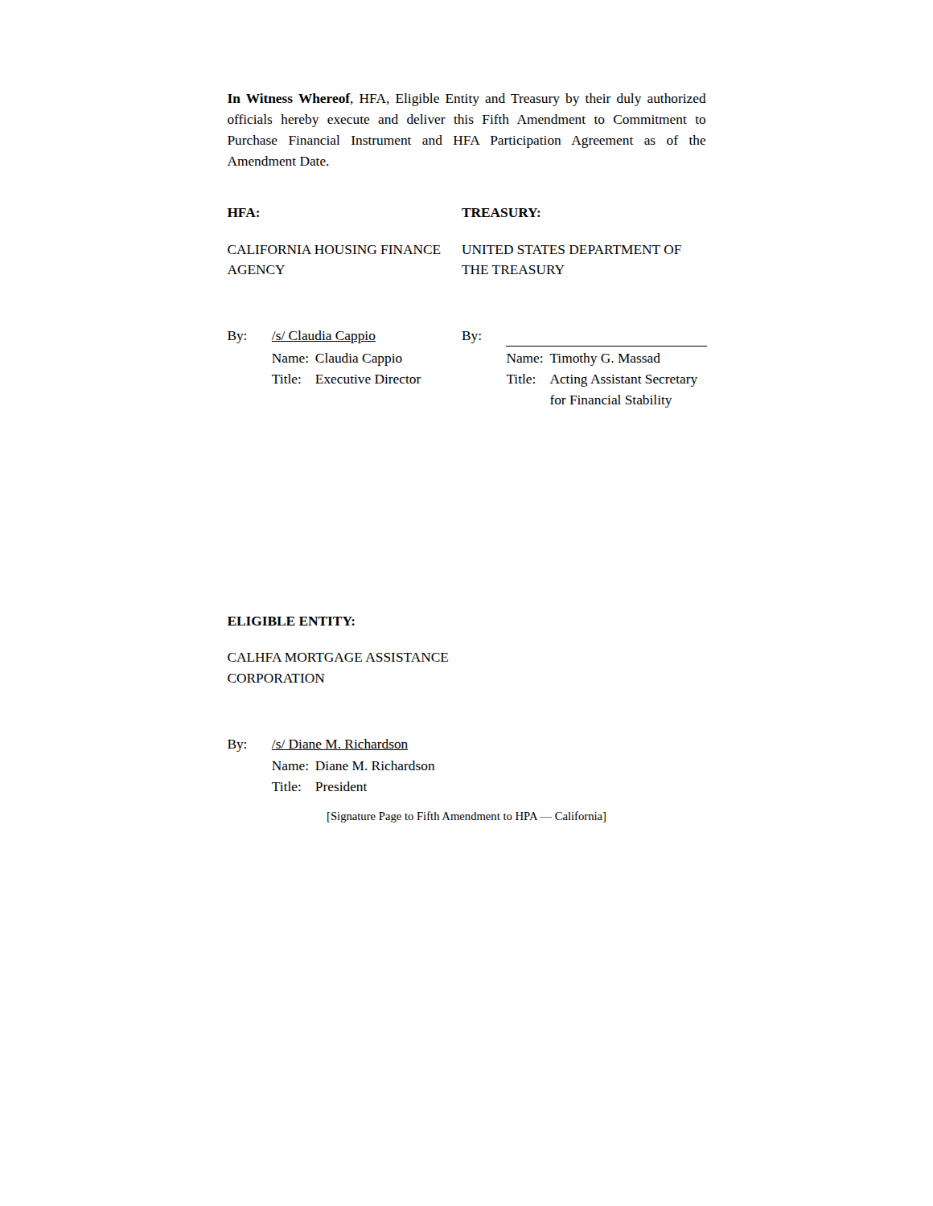In Witness Whereof, HFA, Eligible Entity and Treasury by their duly authorized officials hereby execute and deliver this Fifth Amendment to Commitment to Purchase Financial Instrument and HFA Participation Agreement as of the Amendment Date.
| HFA: CALIFORNIA HOUSING FINANCE AGENCY / By: / /s/ Claudia Cappio / / Name: / Claudia Cappio / / Title: / Executive Director / | TREASURY: UNITED STATES DEPARTMENT OF THE TREASURY / By: / / / Name: / Timothy G. Massad / / Title: / Acting Assistant Secretary for Financial Stability / |
| ELIGIBLE ENTITY: CALHFA MORTGAGE ASSISTANCE CORPORATION / By: / /s/ Diane M. Richardson / / Name: / Diane M. Richardson / / Title: / President / | |
[Signature Page to Fifth Amendment to HPA — California]